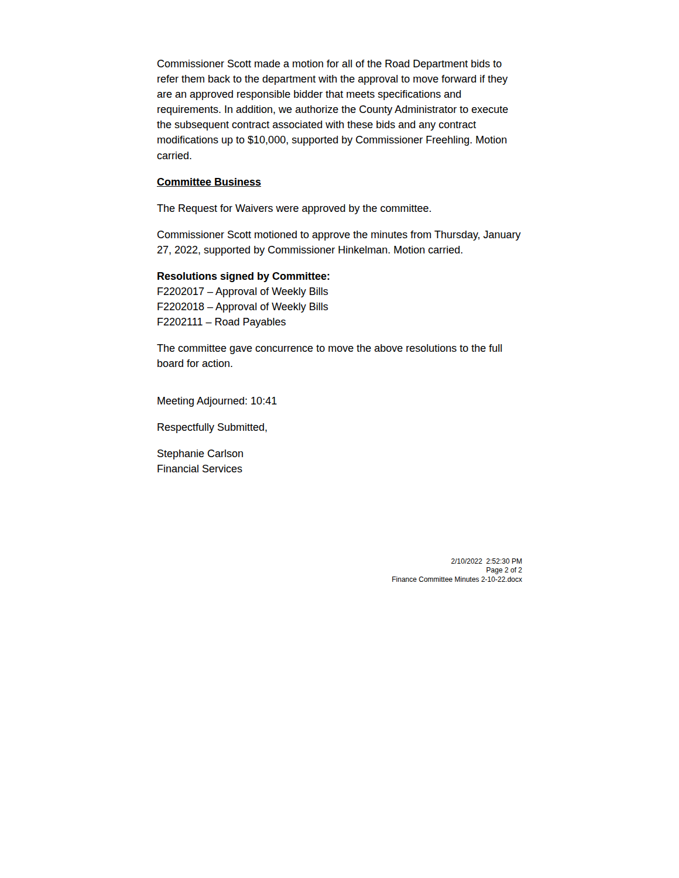Commissioner Scott made a motion for all of the Road Department bids to refer them back to the department with the approval to move forward if they are an approved responsible bidder that meets specifications and requirements. In addition, we authorize the County Administrator to execute the subsequent contract associated with these bids and any contract modifications up to $10,000, supported by Commissioner Freehling. Motion carried.
Committee Business
The Request for Waivers were approved by the committee.
Commissioner Scott motioned to approve the minutes from Thursday, January 27, 2022, supported by Commissioner Hinkelman. Motion carried.
Resolutions signed by Committee:
F2202017 – Approval of Weekly Bills
F2202018 – Approval of Weekly Bills
F2202111 – Road Payables
The committee gave concurrence to move the above resolutions to the full board for action.
Meeting Adjourned: 10:41
Respectfully Submitted,
Stephanie Carlson
Financial Services
2/10/2022 2:52:30 PM
Page 2 of 2
Finance Committee Minutes 2-10-22.docx